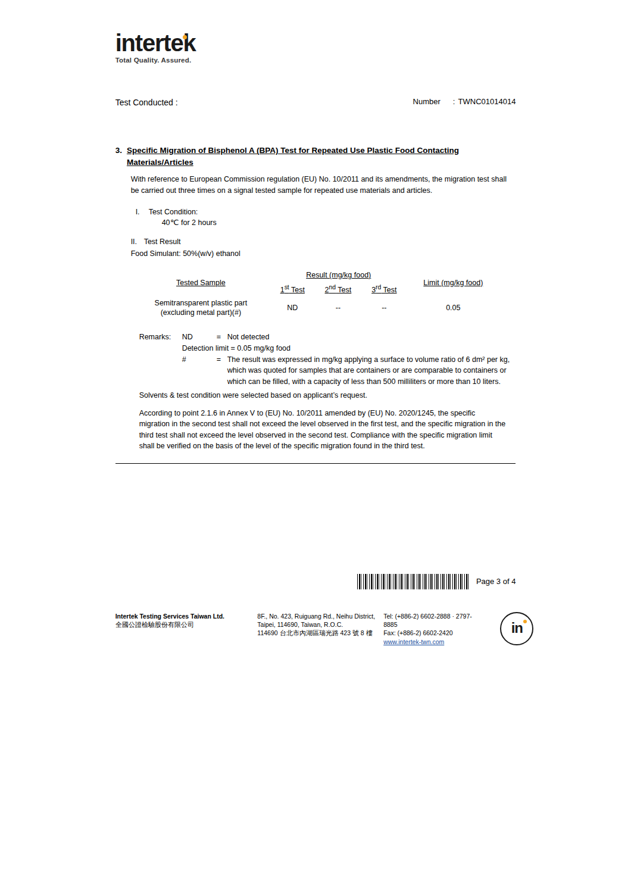intertek
Total Quality. Assured.
Test Conducted :
Number: TWNC01014014
3. Specific Migration of Bisphenol A (BPA) Test for Repeated Use Plastic Food Contacting Materials/Articles
With reference to European Commission regulation (EU) No. 10/2011 and its amendments, the migration test shall be carried out three times on a signal tested sample for repeated use materials and articles.
I. Test Condition:
40℃ for 2 hours
II. Test Result
Food Simulant: 50%(w/v) ethanol
| Tested Sample | Result (mg/kg food) | Limit (mg/kg food) |
| 1 st Test | 2 nd Test | 3 rd Test |
| Semitransparent plastic part (excluding metal part)(#) | ND | -- | -- | 0.05 |
| Remarks: | ND | = | Not detected |
| | Detection limit = 0.05 mg/kg food |
| | # | = | The result was expressed in mg/kg applying a surface to volume ratio of 6 dm² per kg, which was quoted for samples that are containers or are comparable to containers or which can be filled, with a capacity of less than 500 milliliters or more than 10 liters. |
Solvents & test condition were selected based on applicant’s request.
According to point 2.1.6 in Annex V to (EU) No. 10/2011 amended by (EU) No. 2020/1245, the specific migration in the second test shall not exceed the level observed in the first test, and the specific migration in the third test shall not exceed the level observed in the second test. Compliance with the specific migration limit shall be verified on the basis of the level of the specific migration found in the third test.
Page 3 of 4
Intertek Testing Services Taiwan Ltd.
全國公證檢驗股份有限公司
8F., No. 423, Ruiguang Rd., Neihu District,
Taipei, 114690, Taiwan, R.O.C.
114690 台北市內湖區瑞光路 423 號 8 樓
Tel: (+886-2) 6602-2888 · 2797-8885
Fax: (+886-2) 6602-2420
www.intertek-twn.com